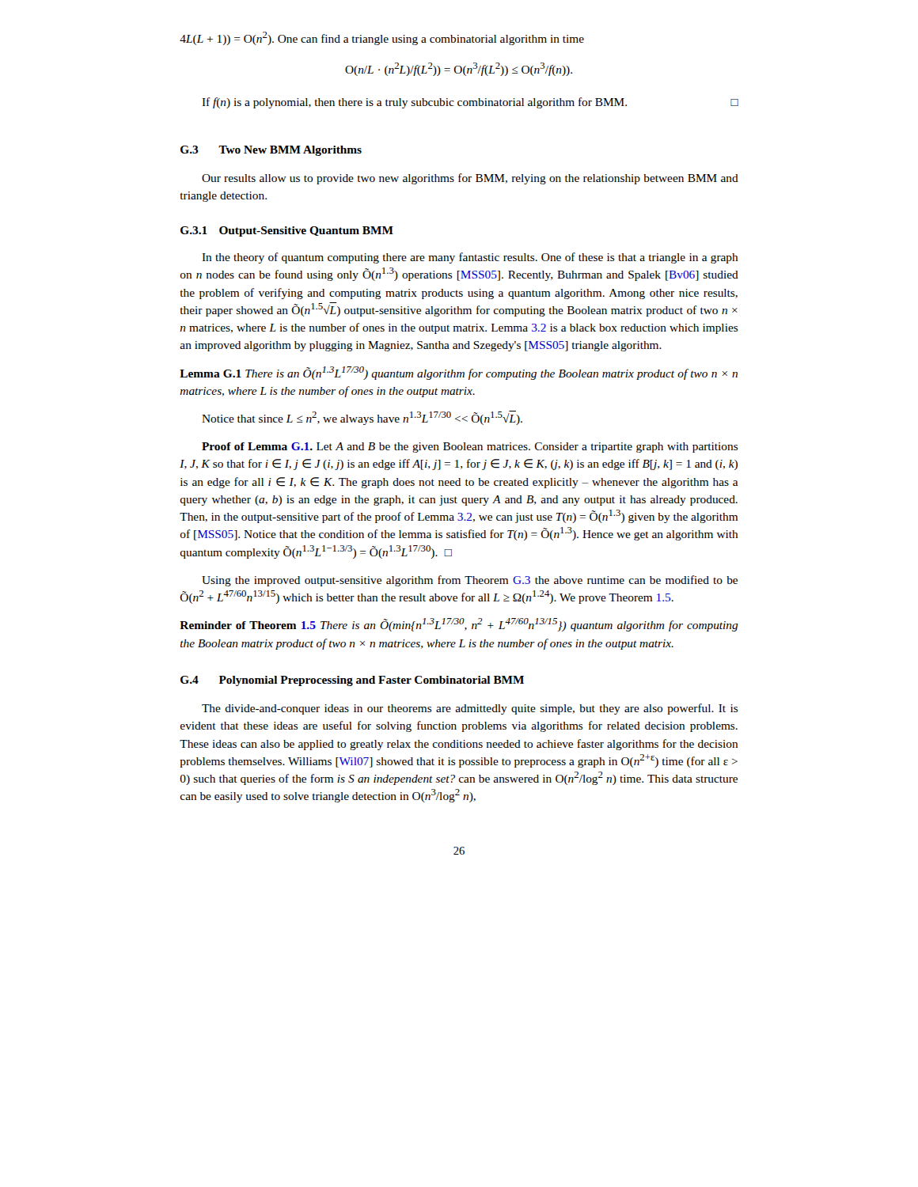4L(L + 1)) = O(n2). One can find a triangle using a combinatorial algorithm in time
O(n/L · (n2L)/f(L2)) = O(n3/f(L2)) ≤ O(n3/f(n)).
If f(n) is a polynomial, then there is a truly subcubic combinatorial algorithm for BMM. □
G.3 Two New BMM Algorithms
Our results allow us to provide two new algorithms for BMM, relying on the relationship between BMM and triangle detection.
G.3.1 Output-Sensitive Quantum BMM
In the theory of quantum computing there are many fantastic results. One of these is that a triangle in a graph on n nodes can be found using only (n1.3) operations [MSS05]. Recently, Buhrman and Spalek [Bv06] studied the problem of verifying and computing matrix products using a quantum algorithm. Among other nice results, their paper showed an (n1.5√L) output-sensitive algorithm for computing the Boolean matrix product of two n × n matrices, where L is the number of ones in the output matrix. Lemma 3.2 is a black box reduction which implies an improved algorithm by plugging in Magniez, Santha and Szegedy's [MSS05] triangle algorithm.
Lemma G.1 There is an (n1.3L17/30) quantum algorithm for computing the Boolean matrix product of two n × n matrices, where L is the number of ones in the output matrix.
Notice that since L ≤ n2, we always have n1.3L17/30 << (n1.5√L).
Proof of Lemma G.1. Let A and B be the given Boolean matrices. Consider a tripartite graph with partitions I, J, K so that for i ∈ I, j ∈ J (i, j) is an edge iff A[i, j] = 1, for j ∈ J, k ∈ K, (j, k) is an edge iff B[j, k] = 1 and (i, k) is an edge for all i ∈ I, k ∈ K. The graph does not need to be created explicitly – whenever the algorithm has a query whether (a, b) is an edge in the graph, it can just query A and B, and any output it has already produced. Then, in the output-sensitive part of the proof of Lemma 3.2, we can just use T(n) = (n1.3) given by the algorithm of [MSS05]. Notice that the condition of the lemma is satisfied for T(n) = (n1.3). Hence we get an algorithm with quantum complexity (n1.3L1−1.3/3) = (n1.3L17/30). □
Using the improved output-sensitive algorithm from Theorem G.3 the above runtime can be modified to be (n2 + L47/60n13/15) which is better than the result above for all L ≥ Ω(n1.24). We prove Theorem 1.5.
Reminder of Theorem 1.5 There is an (min{n1.3L17/30, n2 + L47/60n13/15}) quantum algorithm for computing the Boolean matrix product of two n × n matrices, where L is the number of ones in the output matrix.
G.4 Polynomial Preprocessing and Faster Combinatorial BMM
The divide-and-conquer ideas in our theorems are admittedly quite simple, but they are also powerful. It is evident that these ideas are useful for solving function problems via algorithms for related decision problems. These ideas can also be applied to greatly relax the conditions needed to achieve faster algorithms for the decision problems themselves. Williams [Wil07] showed that it is possible to preprocess a graph in O(n2+ε) time (for all ε > 0) such that queries of the form is S an independent set? can be answered in O(n2/log2 n) time. This data structure can be easily used to solve triangle detection in O(n3/log2 n),
26